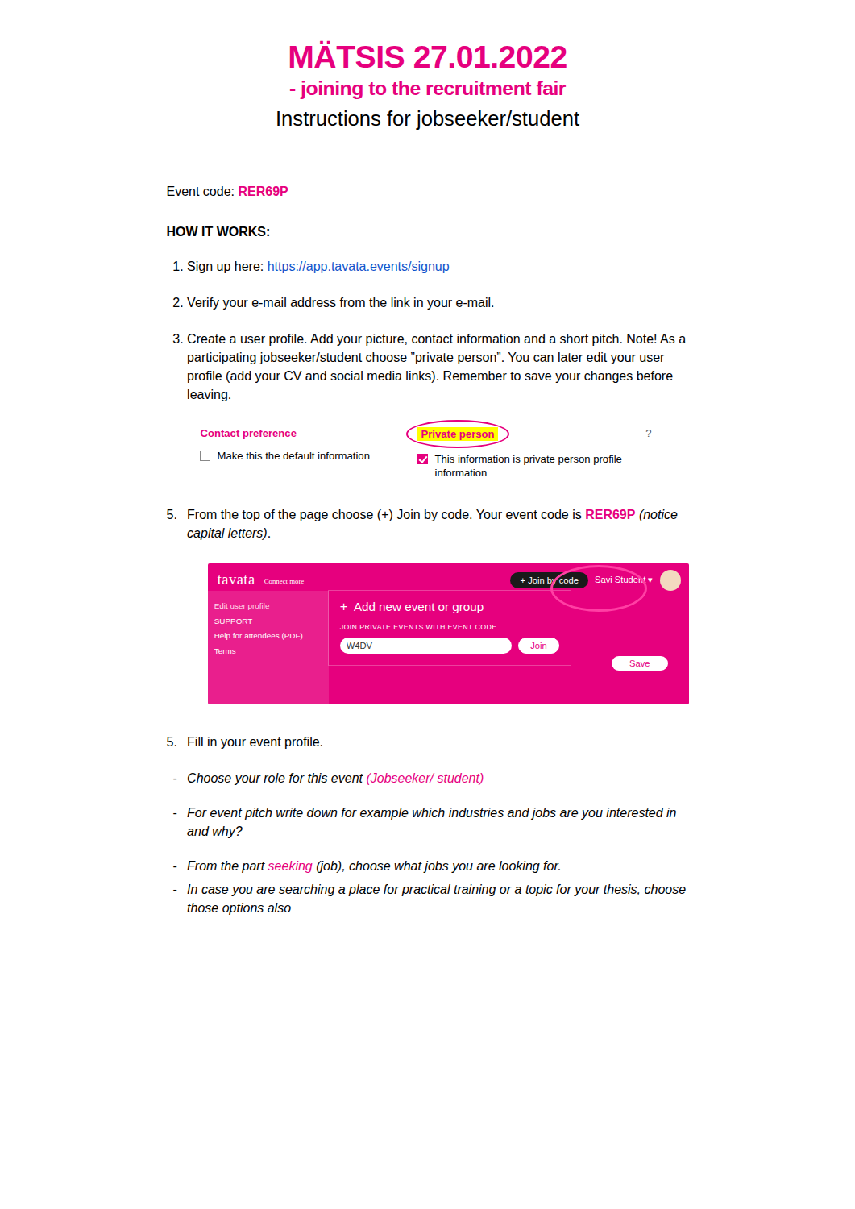MÄTSIS 27.01.2022 - joining to the recruitment fair
Instructions for jobseeker/student
Event code: RER69P
HOW IT WORKS:
Sign up here: https://app.tavata.events/signup
Verify your e-mail address from the link in your e-mail.
Create a user profile. Add your picture, contact information and a short pitch. Note! As a participating jobseeker/student choose ”private person”. You can later edit your user profile (add your CV and social media links). Remember to save your changes before leaving.
?
Contact preference
Make this the default information
Private person
This information is private person profile
information
From the top of the page choose (+) Join by code. Your event code is RER69P (notice capital letters).
tavata Connect more
+ Join by code Savi Student ▾
Edit user profile SUPPORT Help for attendees (PDF) Terms
+ Add new event or group
JOIN PRIVATE EVENTS WITH EVENT CODE.
Join
Save
Fill in your event profile.
Choose your role for this event (Jobseeker/ student)
For event pitch write down for example which industries and jobs are you interested in and why?
From the part seeking (job), choose what jobs you are looking for.
In case you are searching a place for practical training or a topic for your thesis, choose those options also